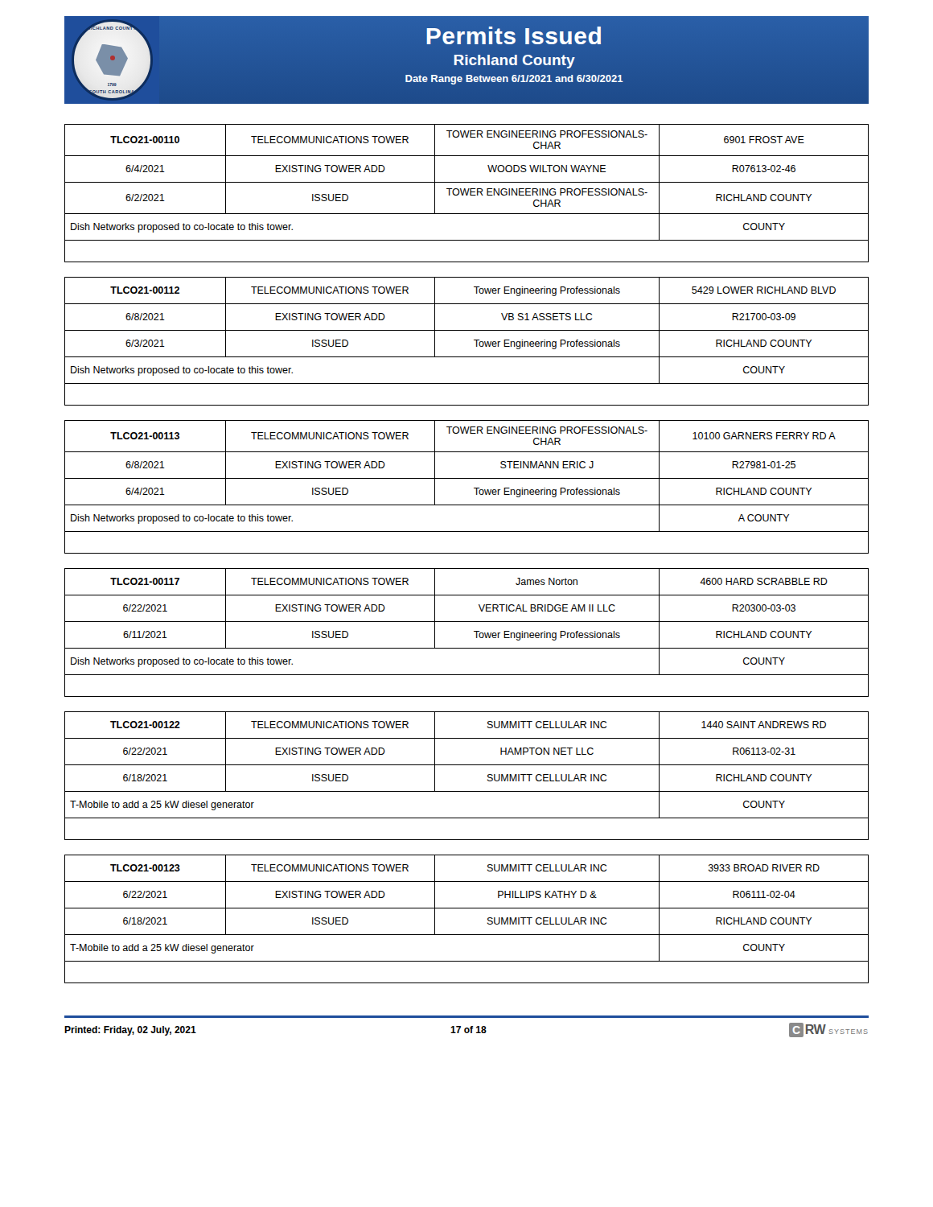RICHLAND COUNTY
1799
SOUTH CAROLINA
Permits Issued
Richland County
Date Range Between 6/1/2021 and 6/30/2021
| TLCO21-00110 | TELECOMMUNICATIONS TOWER | TOWER ENGINEERING PROFESSIONALS-CHAR | 6901 FROST AVE |
| 6/4/2021 | EXISTING TOWER ADD | WOODS WILTON WAYNE | R07613-02-46 |
| 6/2/2021 | ISSUED | TOWER ENGINEERING PROFESSIONALS-CHAR | RICHLAND COUNTY |
| Dish Networks proposed to co-locate to this tower. | | COUNTY |
| TLCO21-00112 | TELECOMMUNICATIONS TOWER | Tower Engineering Professionals | 5429 LOWER RICHLAND BLVD |
| 6/8/2021 | EXISTING TOWER ADD | VB S1 ASSETS LLC | R21700-03-09 |
| 6/3/2021 | ISSUED | Tower Engineering Professionals | RICHLAND COUNTY |
| Dish Networks proposed to co-locate to this tower. | | COUNTY |
| TLCO21-00113 | TELECOMMUNICATIONS TOWER | TOWER ENGINEERING PROFESSIONALS-CHAR | 10100 GARNERS FERRY RD A |
| 6/8/2021 | EXISTING TOWER ADD | STEINMANN ERIC J | R27981-01-25 |
| 6/4/2021 | ISSUED | Tower Engineering Professionals | RICHLAND COUNTY |
| Dish Networks proposed to co-locate to this tower. | | A COUNTY |
| TLCO21-00117 | TELECOMMUNICATIONS TOWER | James Norton | 4600 HARD SCRABBLE RD |
| 6/22/2021 | EXISTING TOWER ADD | VERTICAL BRIDGE AM II LLC | R20300-03-03 |
| 6/11/2021 | ISSUED | Tower Engineering Professionals | RICHLAND COUNTY |
| Dish Networks proposed to co-locate to this tower. | | COUNTY |
| TLCO21-00122 | TELECOMMUNICATIONS TOWER | SUMMITT CELLULAR INC | 1440 SAINT ANDREWS RD |
| 6/22/2021 | EXISTING TOWER ADD | HAMPTON NET LLC | R06113-02-31 |
| 6/18/2021 | ISSUED | SUMMITT CELLULAR INC | RICHLAND COUNTY |
| T-Mobile to add a 25 kW diesel generator | | COUNTY |
| TLCO21-00123 | TELECOMMUNICATIONS TOWER | SUMMITT CELLULAR INC | 3933 BROAD RIVER RD |
| 6/22/2021 | EXISTING TOWER ADD | PHILLIPS KATHY D & | R06111-02-04 |
| 6/18/2021 | ISSUED | SUMMITT CELLULAR INC | RICHLAND COUNTY |
| T-Mobile to add a 25 kW diesel generator | | COUNTY |
Printed: Friday, 02 July, 2021
17 of 18
CRW SYSTEMS